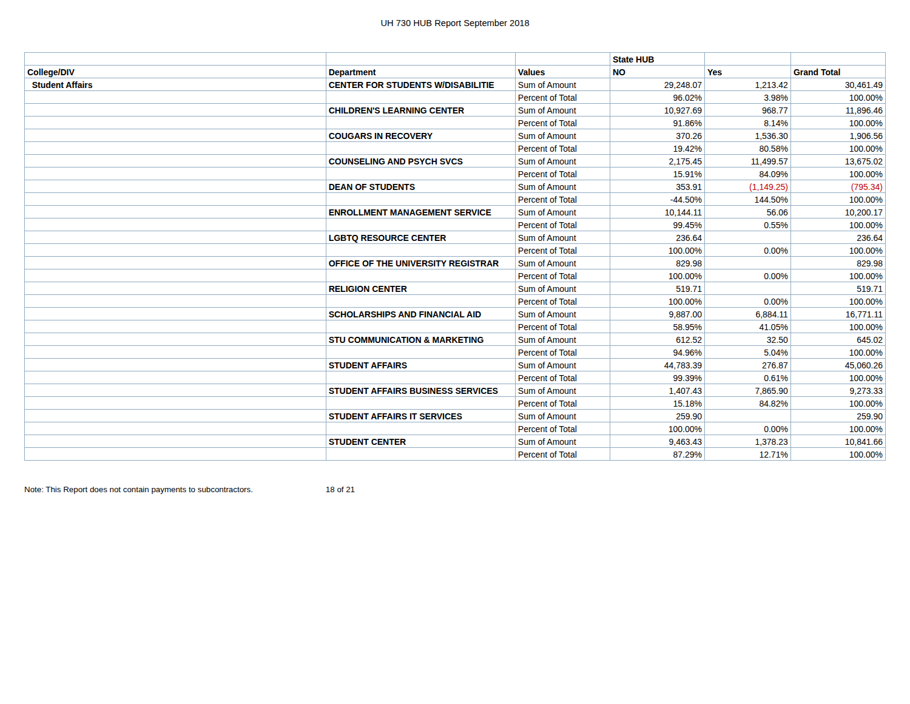UH 730 HUB Report September 2018
| | | | State HUB | | |
| College/DIV | Department | Values | NO | Yes | Grand Total |
| Student Affairs | CENTER FOR STUDENTS W/DISABILITIE | Sum of Amount | 29,248.07 | 1,213.42 | 30,461.49 |
| | | Percent of Total | 96.02% | 3.98% | 100.00% |
| | CHILDREN'S LEARNING CENTER | Sum of Amount | 10,927.69 | 968.77 | 11,896.46 |
| | | Percent of Total | 91.86% | 8.14% | 100.00% |
| | COUGARS IN RECOVERY | Sum of Amount | 370.26 | 1,536.30 | 1,906.56 |
| | | Percent of Total | 19.42% | 80.58% | 100.00% |
| | COUNSELING AND PSYCH SVCS | Sum of Amount | 2,175.45 | 11,499.57 | 13,675.02 |
| | | Percent of Total | 15.91% | 84.09% | 100.00% |
| | DEAN OF STUDENTS | Sum of Amount | 353.91 | (1,149.25) | (795.34) |
| | | Percent of Total | -44.50% | 144.50% | 100.00% |
| | ENROLLMENT MANAGEMENT SERVICE | Sum of Amount | 10,144.11 | 56.06 | 10,200.17 |
| | | Percent of Total | 99.45% | 0.55% | 100.00% |
| | LGBTQ RESOURCE CENTER | Sum of Amount | 236.64 | | 236.64 |
| | | Percent of Total | 100.00% | 0.00% | 100.00% |
| | OFFICE OF THE UNIVERSITY REGISTRAR | Sum of Amount | 829.98 | | 829.98 |
| | | Percent of Total | 100.00% | 0.00% | 100.00% |
| | RELIGION CENTER | Sum of Amount | 519.71 | | 519.71 |
| | | Percent of Total | 100.00% | 0.00% | 100.00% |
| | SCHOLARSHIPS AND FINANCIAL AID | Sum of Amount | 9,887.00 | 6,884.11 | 16,771.11 |
| | | Percent of Total | 58.95% | 41.05% | 100.00% |
| | STU COMMUNICATION & MARKETING | Sum of Amount | 612.52 | 32.50 | 645.02 |
| | | Percent of Total | 94.96% | 5.04% | 100.00% |
| | STUDENT AFFAIRS | Sum of Amount | 44,783.39 | 276.87 | 45,060.26 |
| | | Percent of Total | 99.39% | 0.61% | 100.00% |
| | STUDENT AFFAIRS BUSINESS SERVICES | Sum of Amount | 1,407.43 | 7,865.90 | 9,273.33 |
| | | Percent of Total | 15.18% | 84.82% | 100.00% |
| | STUDENT AFFAIRS IT SERVICES | Sum of Amount | 259.90 | | 259.90 |
| | | Percent of Total | 100.00% | 0.00% | 100.00% |
| | STUDENT CENTER | Sum of Amount | 9,463.43 | 1,378.23 | 10,841.66 |
| | | Percent of Total | 87.29% | 12.71% | 100.00% |
Note: This Report does not contain payments to subcontractors. 18 of 21